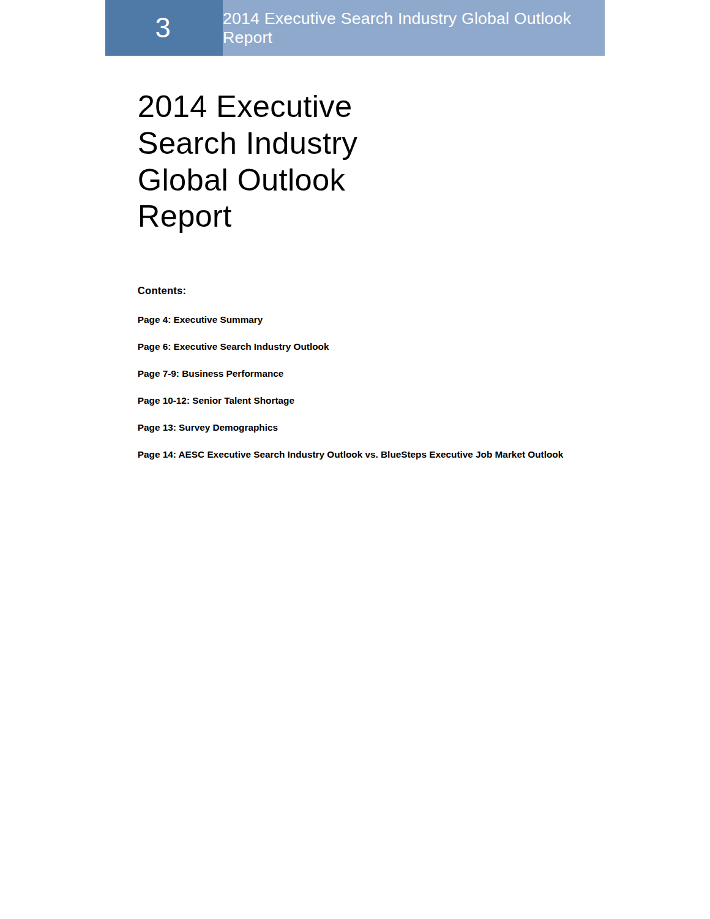3
2014 Executive Search Industry Global Outlook Report
2014 Executive Search Industry Global Outlook Report
Contents:
Page 4: Executive Summary
Page 6: Executive Search Industry Outlook
Page 7-9: Business Performance
Page 10-12: Senior Talent Shortage
Page 13: Survey Demographics
Page 14: AESC Executive Search Industry Outlook vs. BlueSteps Executive Job Market Outlook